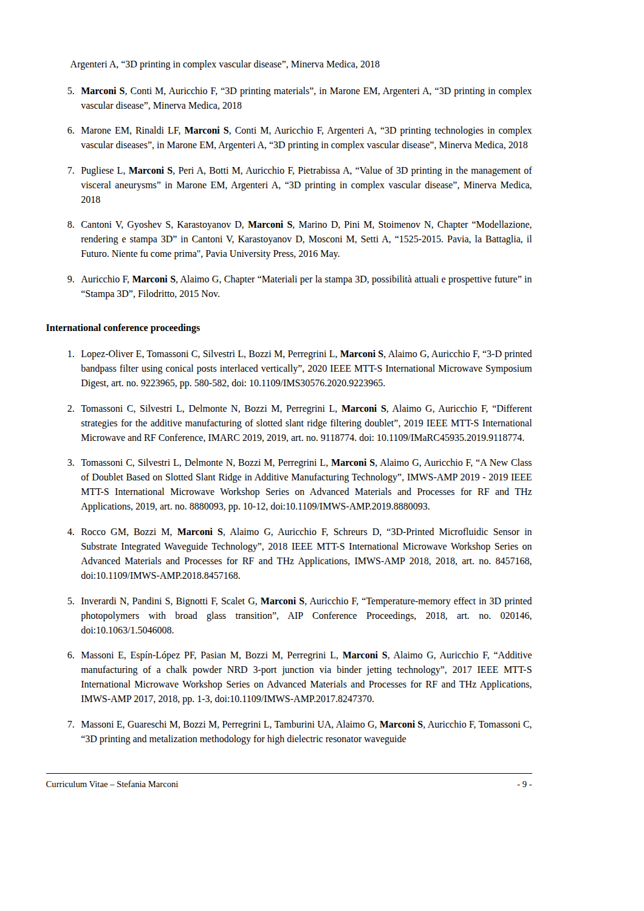Argenteri A, “3D printing in complex vascular disease”, Minerva Medica, 2018
Marconi S, Conti M, Auricchio F, “3D printing materials”, in Marone EM, Argenteri A, “3D printing in complex vascular disease”, Minerva Medica, 2018
Marone EM, Rinaldi LF, Marconi S, Conti M, Auricchio F, Argenteri A, “3D printing technologies in complex vascular diseases”, in Marone EM, Argenteri A, “3D printing in complex vascular disease”, Minerva Medica, 2018
Pugliese L, Marconi S, Peri A, Botti M, Auricchio F, Pietrabissa A, “Value of 3D printing in the management of visceral aneurysms” in Marone EM, Argenteri A, “3D printing in complex vascular disease”, Minerva Medica, 2018
Cantoni V, Gyoshev S, Karastoyanov D, Marconi S, Marino D, Pini M, Stoimenov N, Chapter “Modellazione, rendering e stampa 3D” in Cantoni V, Karastoyanov D, Mosconi M, Setti A, “1525-2015. Pavia, la Battaglia, il Futuro. Niente fu come prima", Pavia University Press, 2016 May.
Auricchio F, Marconi S, Alaimo G, Chapter “Materiali per la stampa 3D, possibilità attuali e prospettive future” in “Stampa 3D”, Filodritto, 2015 Nov.
International conference proceedings
Lopez-Oliver E, Tomassoni C, Silvestri L, Bozzi M, Perregrini L, Marconi S, Alaimo G, Auricchio F, “3-D printed bandpass filter using conical posts interlaced vertically”, 2020 IEEE MTT-S International Microwave Symposium Digest, art. no. 9223965, pp. 580-582, doi: 10.1109/IMS30576.2020.9223965.
Tomassoni C, Silvestri L, Delmonte N, Bozzi M, Perregrini L, Marconi S, Alaimo G, Auricchio F, “Different strategies for the additive manufacturing of slotted slant ridge filtering doublet”, 2019 IEEE MTT-S International Microwave and RF Conference, IMARC 2019, 2019, art. no. 9118774. doi: 10.1109/IMaRC45935.2019.9118774.
Tomassoni C, Silvestri L, Delmonte N, Bozzi M, Perregrini L, Marconi S, Alaimo G, Auricchio F, “A New Class of Doublet Based on Slotted Slant Ridge in Additive Manufacturing Technology”, IMWS-AMP 2019 - 2019 IEEE MTT-S International Microwave Workshop Series on Advanced Materials and Processes for RF and THz Applications, 2019, art. no. 8880093, pp. 10-12, doi:10.1109/IMWS-AMP.2019.8880093.
Rocco GM, Bozzi M, Marconi S, Alaimo G, Auricchio F, Schreurs D, “3D-Printed Microfluidic Sensor in Substrate Integrated Waveguide Technology”, 2018 IEEE MTT-S International Microwave Workshop Series on Advanced Materials and Processes for RF and THz Applications, IMWS-AMP 2018, 2018, art. no. 8457168, doi:10.1109/IMWS-AMP.2018.8457168.
Inverardi N, Pandini S, Bignotti F, Scalet G, Marconi S, Auricchio F, “Temperature-memory effect in 3D printed photopolymers with broad glass transition”, AIP Conference Proceedings, 2018, art. no. 020146, doi:10.1063/1.5046008.
Massoni E, Espín-López PF, Pasian M, Bozzi M, Perregrini L, Marconi S, Alaimo G, Auricchio F, “Additive manufacturing of a chalk powder NRD 3-port junction via binder jetting technology”, 2017 IEEE MTT-S International Microwave Workshop Series on Advanced Materials and Processes for RF and THz Applications, IMWS-AMP 2017, 2018, pp. 1-3, doi:10.1109/IMWS-AMP.2017.8247370.
Massoni E, Guareschi M, Bozzi M, Perregrini L, Tamburini UA, Alaimo G, Marconi S, Auricchio F, Tomassoni C, “3D printing and metalization methodology for high dielectric resonator waveguide
Curriculum Vitae – Stefania Marconi - 9 -